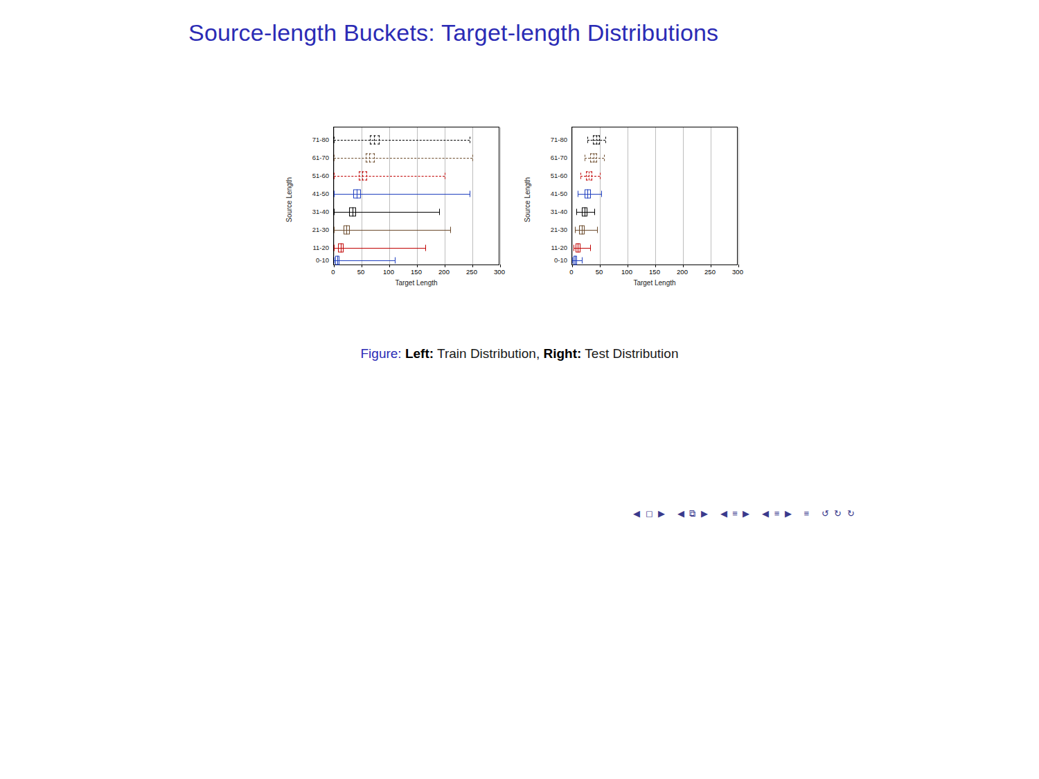Source-length Buckets: Target-length Distributions
Source Length
71-80
61-70
51-60
41-50
31-40
21-30
11-20
0-10
0
50
100
150
200
250
300
Target Length
Source Length
71-80
61-70
51-60
41-50
31-40
21-30
11-20
0-10
0
50
100
150
200
250
300
Target Length
Figure: Left: Train Distribution, Right: Test Distribution
◀ ◻ ▶ ◀ ⧉ ▶ ◀ ≡ ▶ ◀ ≡ ▶ ≡ ↺ ↻ ↻